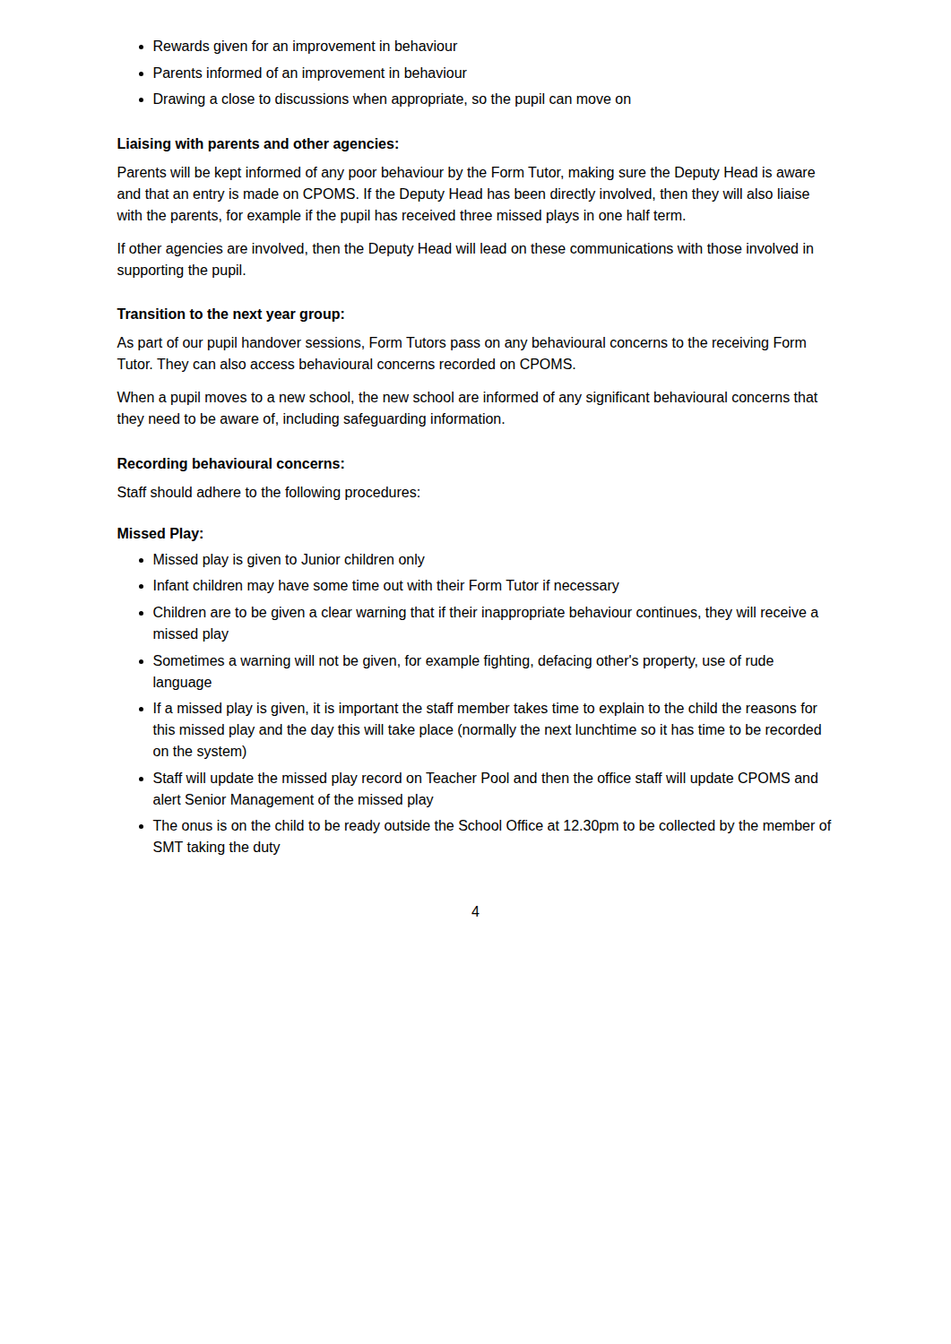Rewards given for an improvement in behaviour
Parents informed of an improvement in behaviour
Drawing a close to discussions when appropriate, so the pupil can move on
Liaising with parents and other agencies:
Parents will be kept informed of any poor behaviour by the Form Tutor, making sure the Deputy Head is aware and that an entry is made on CPOMS. If the Deputy Head has been directly involved, then they will also liaise with the parents, for example if the pupil has received three missed plays in one half term.
If other agencies are involved, then the Deputy Head will lead on these communications with those involved in supporting the pupil.
Transition to the next year group:
As part of our pupil handover sessions, Form Tutors pass on any behavioural concerns to the receiving Form Tutor. They can also access behavioural concerns recorded on CPOMS.
When a pupil moves to a new school, the new school are informed of any significant behavioural concerns that they need to be aware of, including safeguarding information.
Recording behavioural concerns:
Staff should adhere to the following procedures:
Missed Play:
Missed play is given to Junior children only
Infant children may have some time out with their Form Tutor if necessary
Children are to be given a clear warning that if their inappropriate behaviour continues, they will receive a missed play
Sometimes a warning will not be given, for example fighting, defacing other's property, use of rude language
If a missed play is given, it is important the staff member takes time to explain to the child the reasons for this missed play and the day this will take place (normally the next lunchtime so it has time to be recorded on the system)
Staff will update the missed play record on Teacher Pool and then the office staff will update CPOMS and alert Senior Management of the missed play
The onus is on the child to be ready outside the School Office at 12.30pm to be collected by the member of SMT taking the duty
4